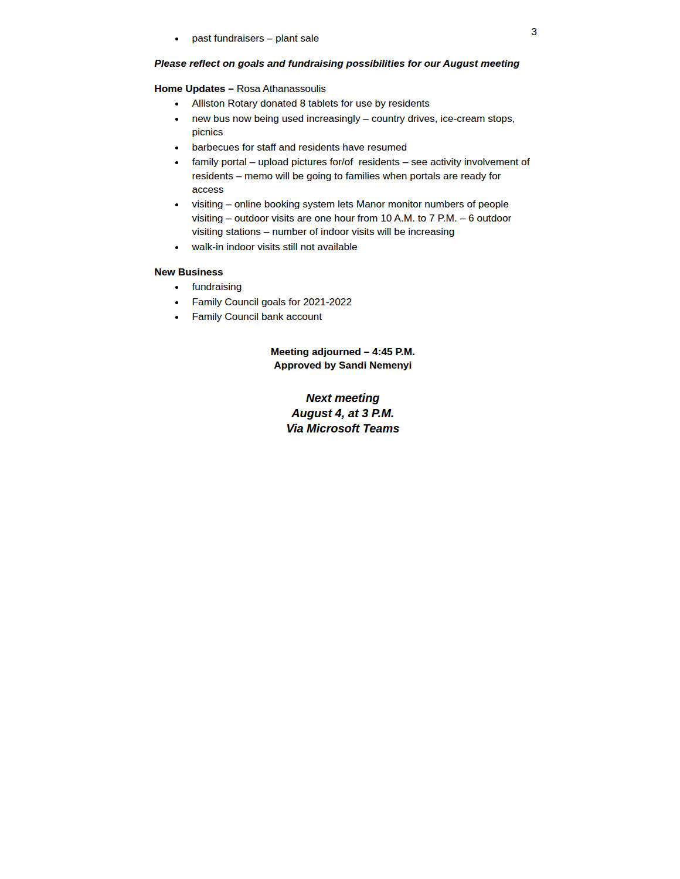3
past fundraisers – plant sale
Please reflect on goals and fundraising possibilities for our August meeting
Home Updates – Rosa Athanassoulis
Alliston Rotary donated 8 tablets for use by residents
new bus now being used increasingly – country drives, ice-cream stops, picnics
barbecues for staff and residents have resumed
family portal – upload pictures for/of residents – see activity involvement of residents – memo will be going to families when portals are ready for access
visiting – online booking system lets Manor monitor numbers of people visiting – outdoor visits are one hour from 10 A.M. to 7 P.M. – 6 outdoor visiting stations – number of indoor visits will be increasing
walk-in indoor visits still not available
New Business
fundraising
Family Council goals for 2021-2022
Family Council bank account
Meeting adjourned – 4:45 P.M.
Approved by Sandi Nemenyi
Next meeting
August 4, at 3 P.M.
Via Microsoft Teams